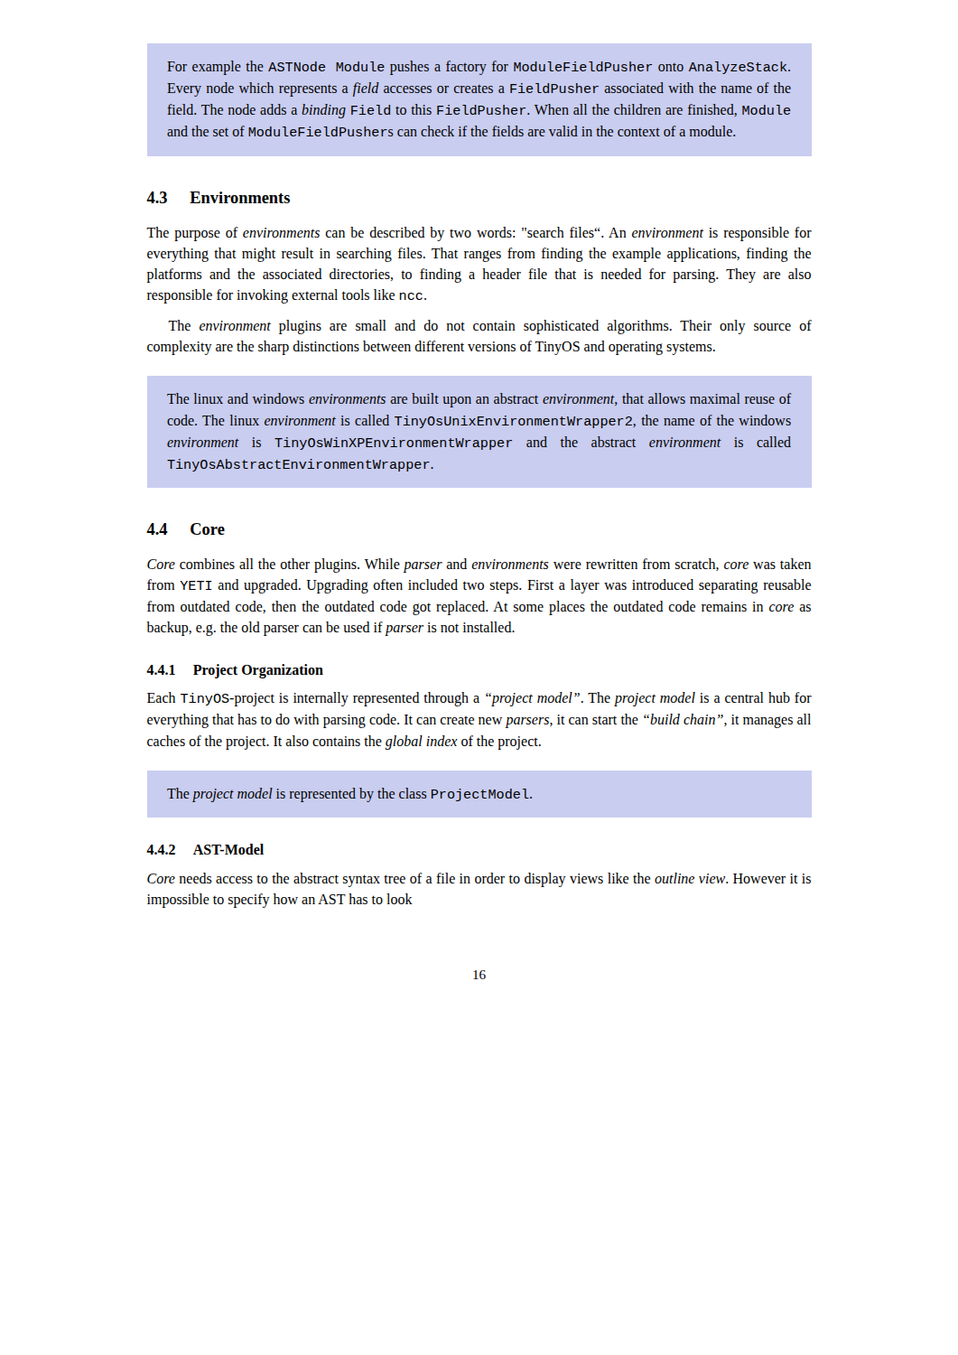For example the ASTNode Module pushes a factory for ModuleFieldPusher onto AnalyzeStack. Every node which represents a field accesses or creates a FieldPusher associated with the name of the field. The node adds a binding Field to this FieldPusher. When all the children are finished, Module and the set of ModuleFieldPushers can check if the fields are valid in the context of a module.
4.3 Environments
The purpose of environments can be described by two words: "search files“. An environment is responsible for everything that might result in searching files. That ranges from finding the example applications, finding the platforms and the associated directories, to finding a header file that is needed for parsing. They are also responsible for invoking external tools like ncc.
The environment plugins are small and do not contain sophisticated algorithms. Their only source of complexity are the sharp distinctions between different versions of TinyOS and operating systems.
The linux and windows environments are built upon an abstract environment, that allows maximal reuse of code. The linux environment is called TinyOsUnixEnvironmentWrapper2, the name of the windows environment is TinyOsWinXPEnvironmentWrapper and the abstract environment is called TinyOsAbstractEnvironmentWrapper.
4.4 Core
Core combines all the other plugins. While parser and environments were rewritten from scratch, core was taken from YETI and upgraded. Upgrading often included two steps. First a layer was introduced separating reusable from outdated code, then the outdated code got replaced. At some places the outdated code remains in core as backup, e.g. the old parser can be used if parser is not installed.
4.4.1 Project Organization
Each TinyOS-project is internally represented through a “project model”. The project model is a central hub for everything that has to do with parsing code. It can create new parsers, it can start the “build chain”, it manages all caches of the project. It also contains the global index of the project.
The project model is represented by the class ProjectModel.
4.4.2 AST-Model
Core needs access to the abstract syntax tree of a file in order to display views like the outline view. However it is impossible to specify how an AST has to look
16